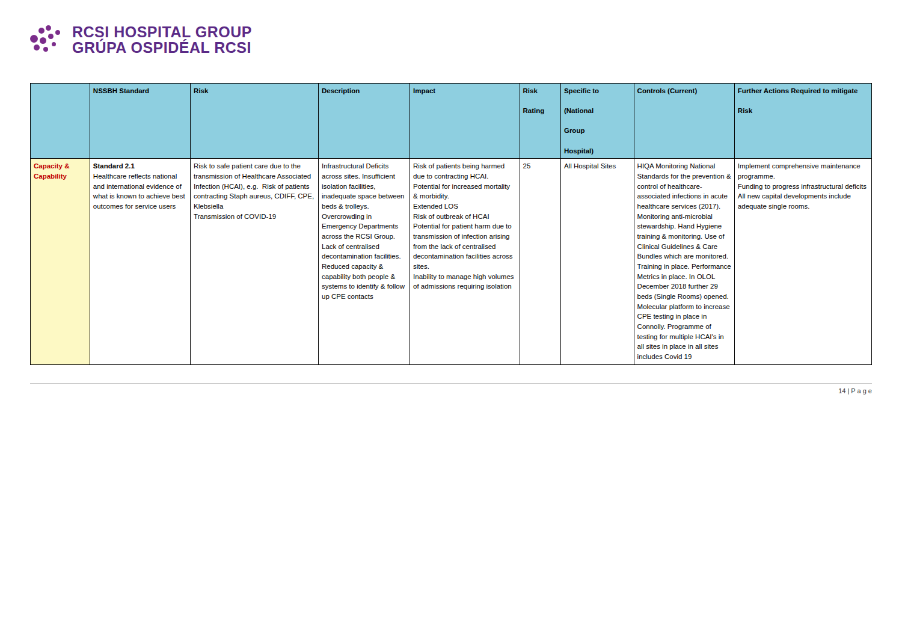RCSI HOSPITAL GROUP
GRÚPA OSPIDÉAL RCSI
| | NSSBH Standard | Risk | Description | Impact | Risk Rating | Specific to (National Group Hospital) | Controls (Current) | Further Actions Required to mitigate Risk |
| --- | --- | --- | --- | --- | --- | --- | --- | --- |
| Capacity & Capability | Standard 2.1 Healthcare reflects national and international evidence of what is known to achieve best outcomes for service users | Risk to safe patient care due to the transmission of Healthcare Associated Infection (HCAI), e.g. Risk of patients contracting Staph aureus, CDIFF, CPE, Klebsiella Transmission of COVID-19 | Infrastructural Deficits across sites. Insufficient isolation facilities, inadequate space between beds & trolleys. Overcrowding in Emergency Departments across the RCSI Group. Lack of centralised decontamination facilities. Reduced capacity & capability both people & systems to identify & follow up CPE contacts | Risk of patients being harmed due to contracting HCAI. Potential for increased mortality & morbidity. Extended LOS Risk of outbreak of HCAI Potential for patient harm due to transmission of infection arising from the lack of centralised decontamination facilities across sites. Inability to manage high volumes of admissions requiring isolation | 25 | All Hospital Sites | HIQA Monitoring National Standards for the prevention & control of healthcare-associated infections in acute healthcare services (2017). Monitoring anti-microbial stewardship. Hand Hygiene training & monitoring. Use of Clinical Guidelines & Care Bundles which are monitored. Training in place. Performance Metrics in place. In OLOL December 2018 further 29 beds (Single Rooms) opened. Molecular platform to increase CPE testing in place in Connolly. Programme of testing for multiple HCAI's in all sites in place in all sites includes Covid 19 | Implement comprehensive maintenance programme. Funding to progress infrastructural deficits All new capital developments include adequate single rooms. |
14 | P a g e